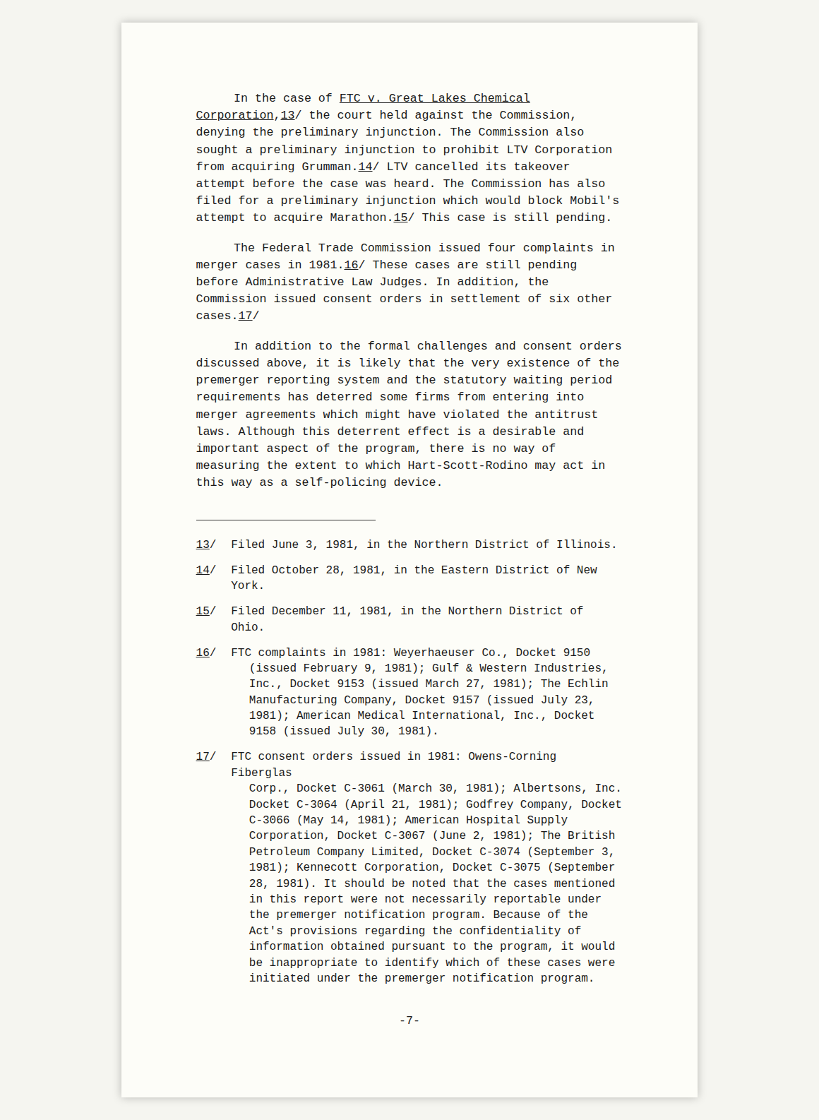In the case of FTC v. Great Lakes Chemical Corporation,13/ the court held against the Commission, denying the preliminary injunction. The Commission also sought a preliminary injunction to prohibit LTV Corporation from acquiring Grumman.14/ LTV cancelled its takeover attempt before the case was heard. The Commission has also filed for a preliminary injunction which would block Mobil's attempt to acquire Marathon.15/ This case is still pending.
The Federal Trade Commission issued four complaints in merger cases in 1981.16/ These cases are still pending before Administrative Law Judges. In addition, the Commission issued consent orders in settlement of six other cases.17/
In addition to the formal challenges and consent orders discussed above, it is likely that the very existence of the premerger reporting system and the statutory waiting period requirements has deterred some firms from entering into merger agreements which might have violated the antitrust laws. Although this deterrent effect is a desirable and important aspect of the program, there is no way of measuring the extent to which Hart-Scott-Rodino may act in this way as a self-policing device.
13/
Filed June 3, 1981, in the Northern District of Illinois.
14/
Filed October 28, 1981, in the Eastern District of New York.
15/
Filed December 11, 1981, in the Northern District of Ohio.
16/
FTC complaints in 1981: Weyerhaeuser Co., Docket 9150 (issued February 9, 1981); Gulf & Western Industries, Inc., Docket 9153 (issued March 27, 1981); The Echlin Manufacturing Company, Docket 9157 (issued July 23, 1981); American Medical International, Inc., Docket 9158 (issued July 30, 1981).
17/
FTC consent orders issued in 1981: Owens-Corning Fiberglas Corp., Docket C-3061 (March 30, 1981); Albertsons, Inc. Docket C-3064 (April 21, 1981); Godfrey Company, Docket C-3066 (May 14, 1981); American Hospital Supply Corporation, Docket C-3067 (June 2, 1981); The British Petroleum Company Limited, Docket C-3074 (September 3, 1981); Kennecott Corporation, Docket C-3075 (September 28, 1981). It should be noted that the cases mentioned in this report were not necessarily reportable under the premerger notification program. Because of the Act's provisions regarding the confidentiality of information obtained pursuant to the program, it would be inappropriate to identify which of these cases were initiated under the premerger notification program.
-7-